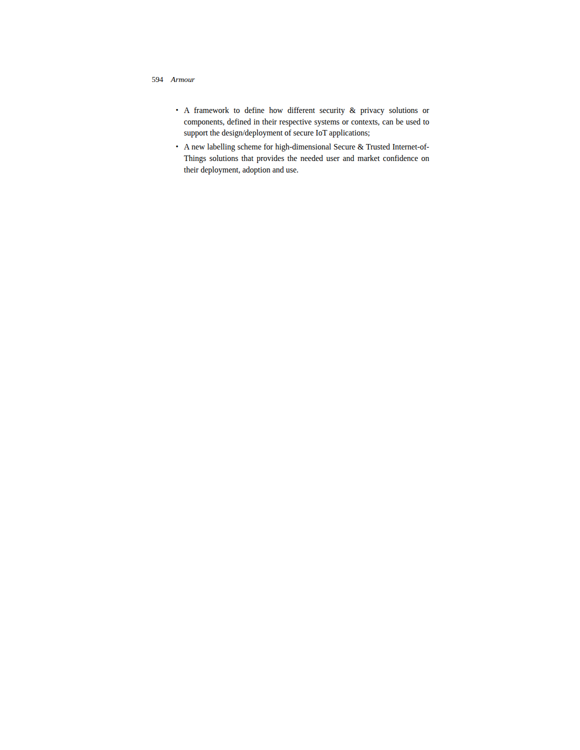594 Armour
A framework to define how different security & privacy solutions or components, defined in their respective systems or contexts, can be used to support the design/deployment of secure IoT applications;
A new labelling scheme for high-dimensional Secure & Trusted Internet-of-Things solutions that provides the needed user and market confidence on their deployment, adoption and use.